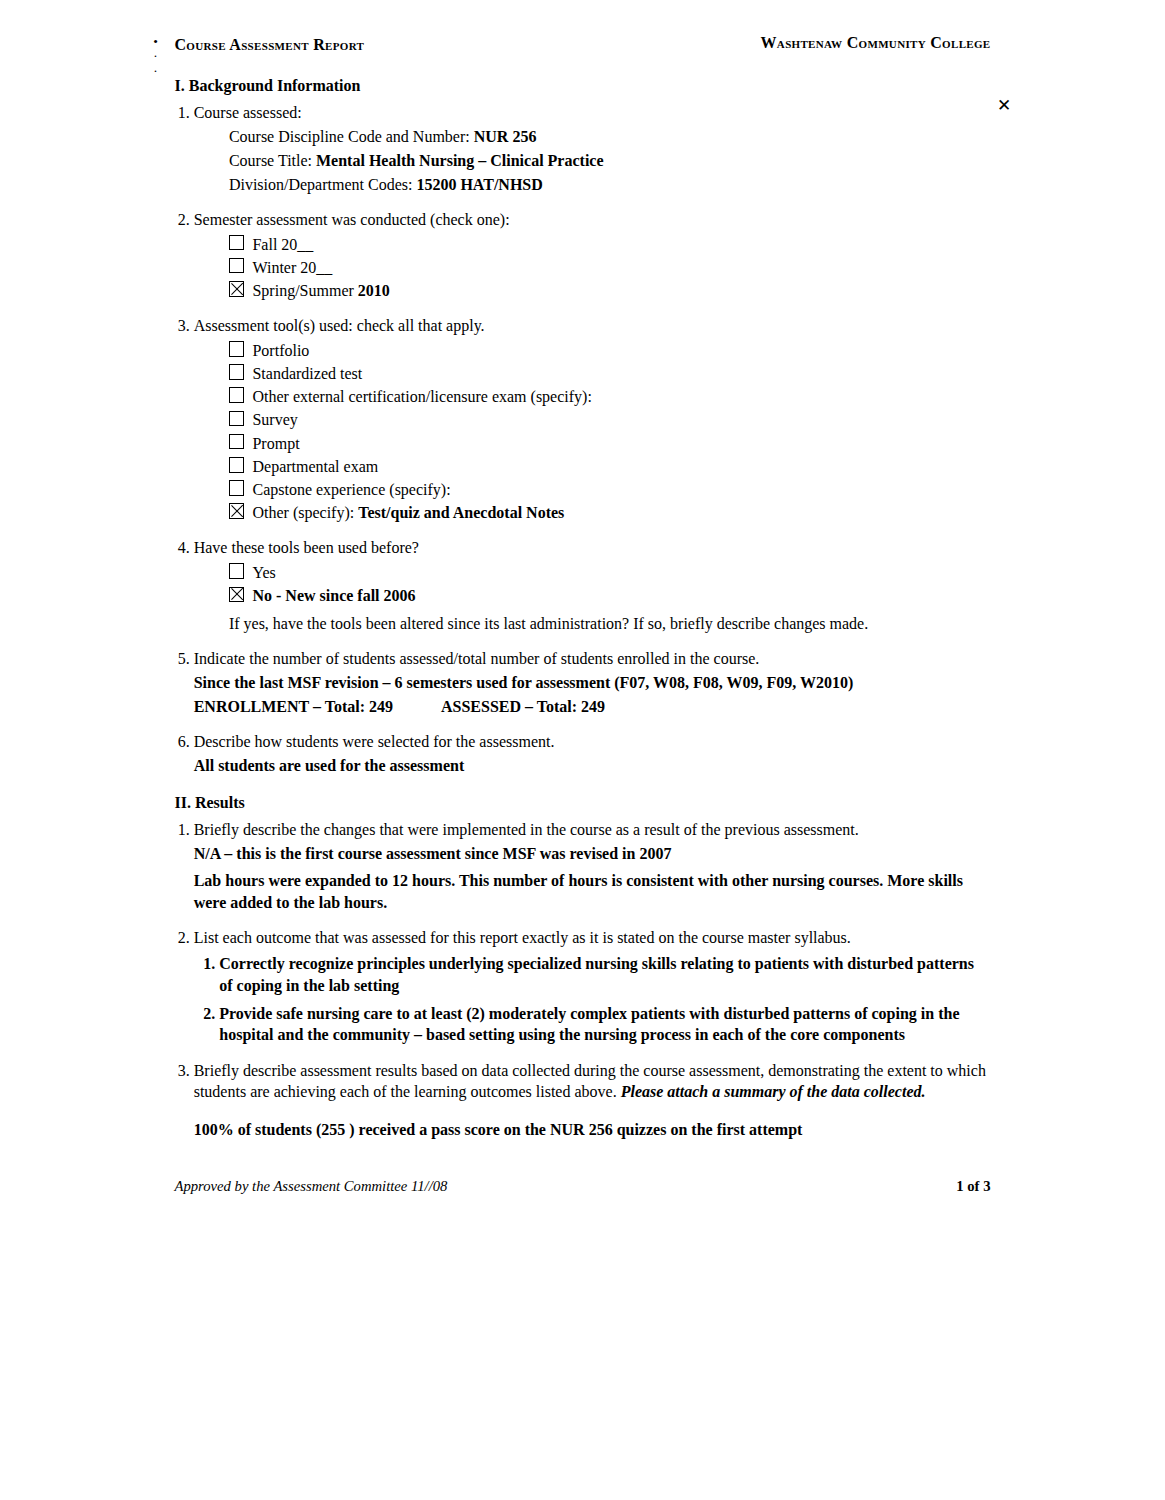•
·
·
Washtenaw Community College
Course Assessment Report
✕
I. Background Information
Course assessed:
Course Discipline Code and Number: NUR 256
Course Title: Mental Health Nursing – Clinical Practice
Division/Department Codes: 15200 HAT/NHSD
Semester assessment was conducted (check one):
Fall 20__
Winter 20__
Spring/Summer 2010
Assessment tool(s) used: check all that apply.
Portfolio
Standardized test
Other external certification/licensure exam (specify):
Survey
Prompt
Departmental exam
Capstone experience (specify):
Other (specify): Test/quiz and Anecdotal Notes
Have these tools been used before?
Yes
No - New since fall 2006
If yes, have the tools been altered since its last administration? If so, briefly describe changes made.
Indicate the number of students assessed/total number of students enrolled in the course.
Since the last MSF revision – 6 semesters used for assessment (F07, W08, F08, W09, F09, W2010)
ENROLLMENT – Total: 249 ASSESSED – Total: 249
Describe how students were selected for the assessment.
All students are used for the assessment
II. Results
Briefly describe the changes that were implemented in the course as a result of the previous assessment.
N/A – this is the first course assessment since MSF was revised in 2007
Lab hours were expanded to 12 hours. This number of hours is consistent with other nursing courses. More skills were added to the lab hours.
List each outcome that was assessed for this report exactly as it is stated on the course master syllabus.
Correctly recognize principles underlying specialized nursing skills relating to patients with disturbed patterns of coping in the lab setting
Provide safe nursing care to at least (2) moderately complex patients with disturbed patterns of coping in the hospital and the community – based setting using the nursing process in each of the core components
Briefly describe assessment results based on data collected during the course assessment, demonstrating the extent to which students are achieving each of the learning outcomes listed above. Please attach a summary of the data collected.
100% of students (255 ) received a pass score on the NUR 256 quizzes on the first attempt
Approved by the Assessment Committee 11//08
1 of 3